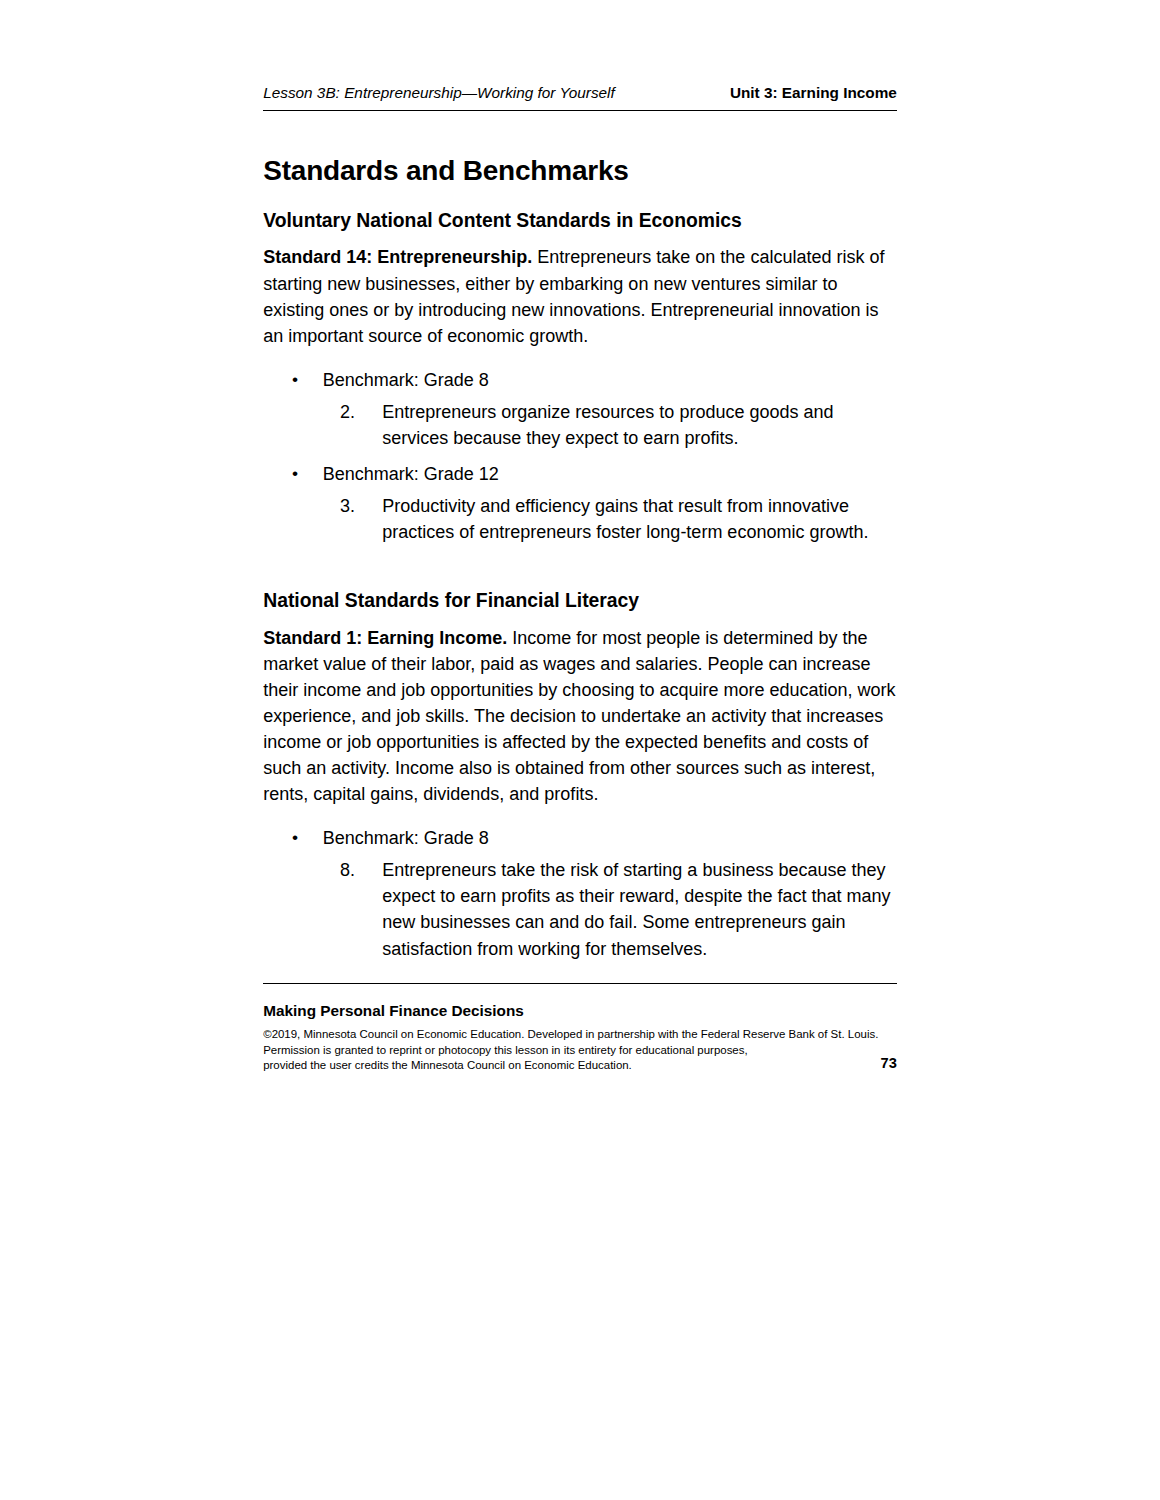Lesson 3B: Entrepreneurship—Working for Yourself Unit 3: Earning Income
Standards and Benchmarks
Voluntary National Content Standards in Economics
Standard 14: Entrepreneurship. Entrepreneurs take on the calculated risk of starting new businesses, either by embarking on new ventures similar to existing ones or by introducing new innovations. Entrepreneurial innovation is an important source of economic growth.
Benchmark: Grade 8
2. Entrepreneurs organize resources to produce goods and services because they expect to earn profits.
Benchmark: Grade 12
3. Productivity and efficiency gains that result from innovative practices of entrepreneurs foster long-term economic growth.
National Standards for Financial Literacy
Standard 1: Earning Income. Income for most people is determined by the market value of their labor, paid as wages and salaries. People can increase their income and job opportunities by choosing to acquire more education, work experience, and job skills. The decision to undertake an activity that increases income or job opportunities is affected by the expected benefits and costs of such an activity. Income also is obtained from other sources such as interest, rents, capital gains, dividends, and profits.
Benchmark: Grade 8
8. Entrepreneurs take the risk of starting a business because they expect to earn profits as their reward, despite the fact that many new businesses can and do fail. Some entrepreneurs gain satisfaction from working for themselves.
Making Personal Finance Decisions
©2019, Minnesota Council on Economic Education. Developed in partnership with the Federal Reserve Bank of St. Louis.
Permission is granted to reprint or photocopy this lesson in its entirety for educational purposes,
provided the user credits the Minnesota Council on Economic Education.
73